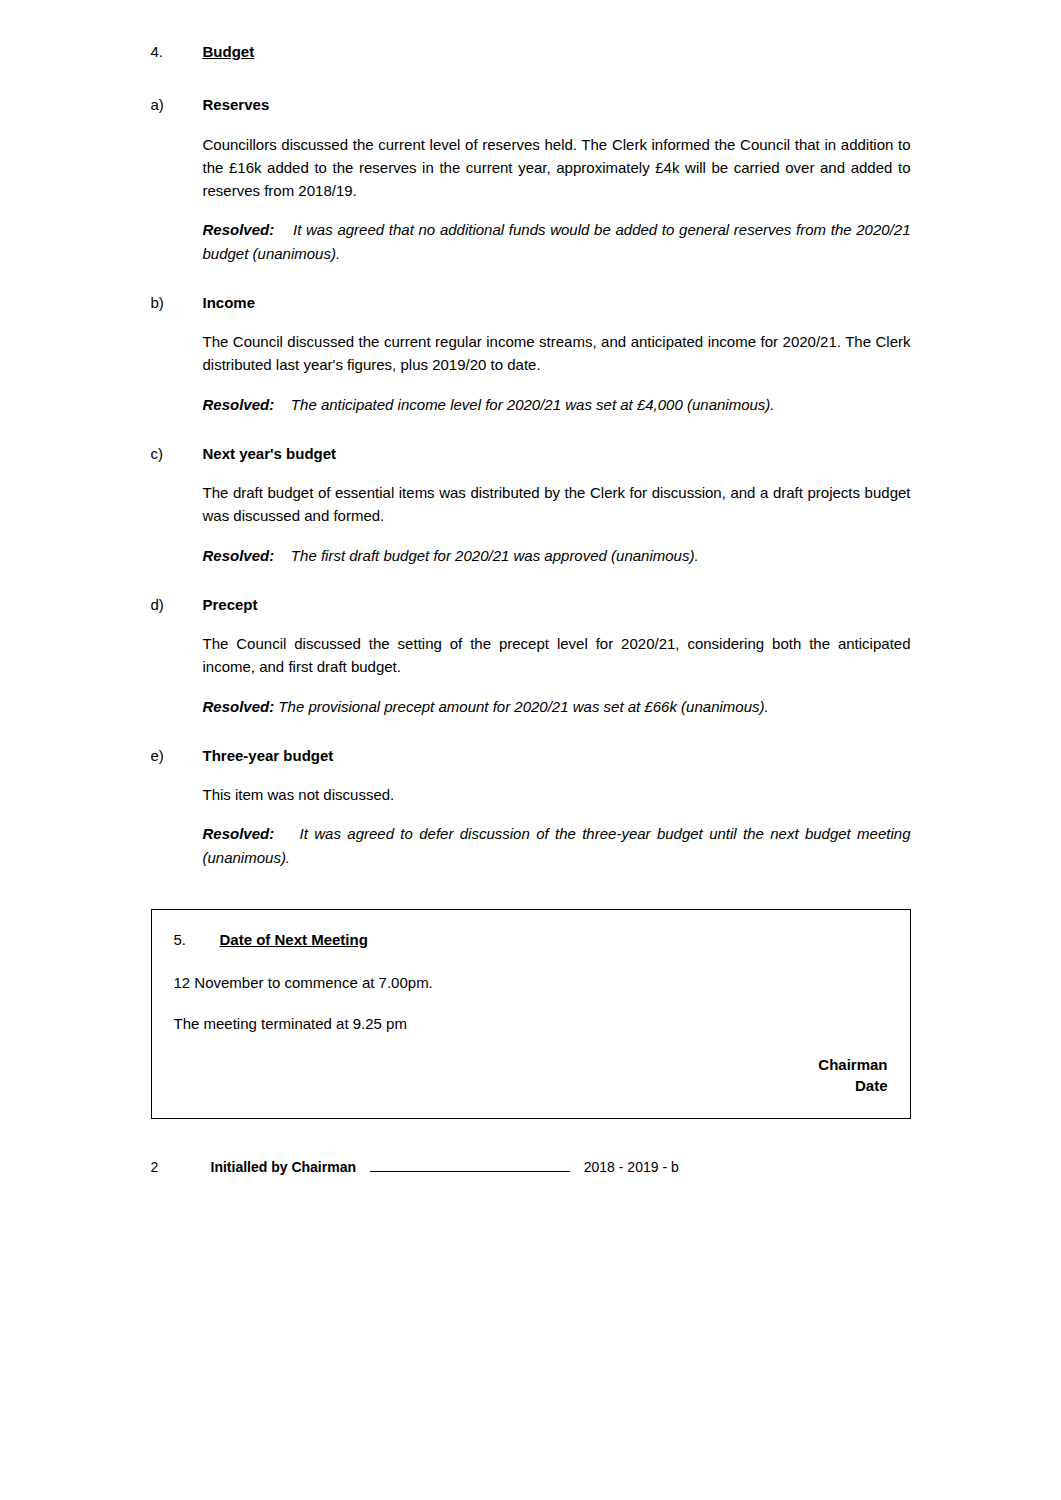4.
Budget
a)
Reserves
Councillors discussed the current level of reserves held. The Clerk informed the Council that in addition to the £16k added to the reserves in the current year, approximately £4k will be carried over and added to reserves from 2018/19.
Resolved: It was agreed that no additional funds would be added to general reserves from the 2020/21 budget (unanimous).
b)
Income
The Council discussed the current regular income streams, and anticipated income for 2020/21. The Clerk distributed last year's figures, plus 2019/20 to date.
Resolved: The anticipated income level for 2020/21 was set at £4,000 (unanimous).
c)
Next year's budget
The draft budget of essential items was distributed by the Clerk for discussion, and a draft projects budget was discussed and formed.
Resolved: The first draft budget for 2020/21 was approved (unanimous).
d)
Precept
The Council discussed the setting of the precept level for 2020/21, considering both the anticipated income, and first draft budget.
Resolved: The provisional precept amount for 2020/21 was set at £66k (unanimous).
e)
Three-year budget
This item was not discussed.
Resolved: It was agreed to defer discussion of the three-year budget until the next budget meeting (unanimous).
5.
Date of Next Meeting
12 November to commence at 7.00pm.
The meeting terminated at 9.25 pm
Chairman
Date
2
Initialled by Chairman 2018 - 2019 - b